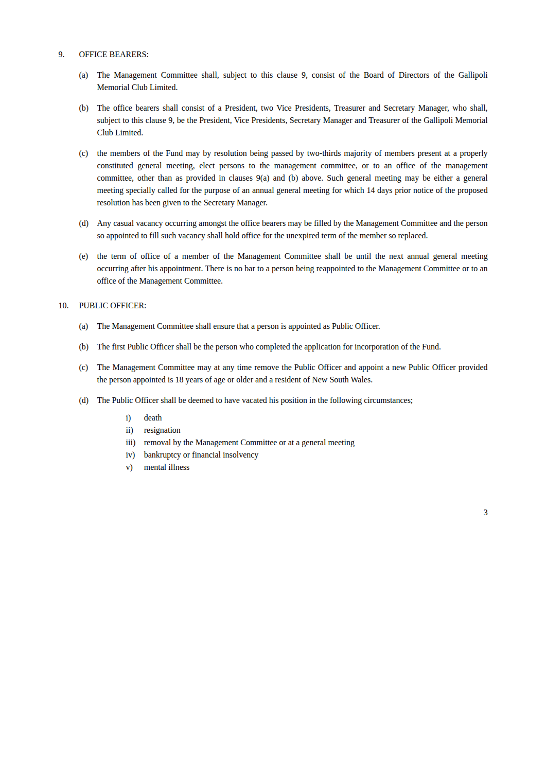9. OFFICE BEARERS:
(a) The Management Committee shall, subject to this clause 9, consist of the Board of Directors of the Gallipoli Memorial Club Limited.
(b) The office bearers shall consist of a President, two Vice Presidents, Treasurer and Secretary Manager, who shall, subject to this clause 9, be the President, Vice Presidents, Secretary Manager and Treasurer of the Gallipoli Memorial Club Limited.
(c) the members of the Fund may by resolution being passed by two-thirds majority of members present at a properly constituted general meeting, elect persons to the management committee, or to an office of the management committee, other than as provided in clauses 9(a) and (b) above. Such general meeting may be either a general meeting specially called for the purpose of an annual general meeting for which 14 days prior notice of the proposed resolution has been given to the Secretary Manager.
(d) Any casual vacancy occurring amongst the office bearers may be filled by the Management Committee and the person so appointed to fill such vacancy shall hold office for the unexpired term of the member so replaced.
(e) the term of office of a member of the Management Committee shall be until the next annual general meeting occurring after his appointment. There is no bar to a person being reappointed to the Management Committee or to an office of the Management Committee.
10. PUBLIC OFFICER:
(a) The Management Committee shall ensure that a person is appointed as Public Officer.
(b) The first Public Officer shall be the person who completed the application for incorporation of the Fund.
(c) The Management Committee may at any time remove the Public Officer and appoint a new Public Officer provided the person appointed is 18 years of age or older and a resident of New South Wales.
(d) The Public Officer shall be deemed to have vacated his position in the following circumstances;
i) death
ii) resignation
iii) removal by the Management Committee or at a general meeting
iv) bankruptcy or financial insolvency
v) mental illness
3